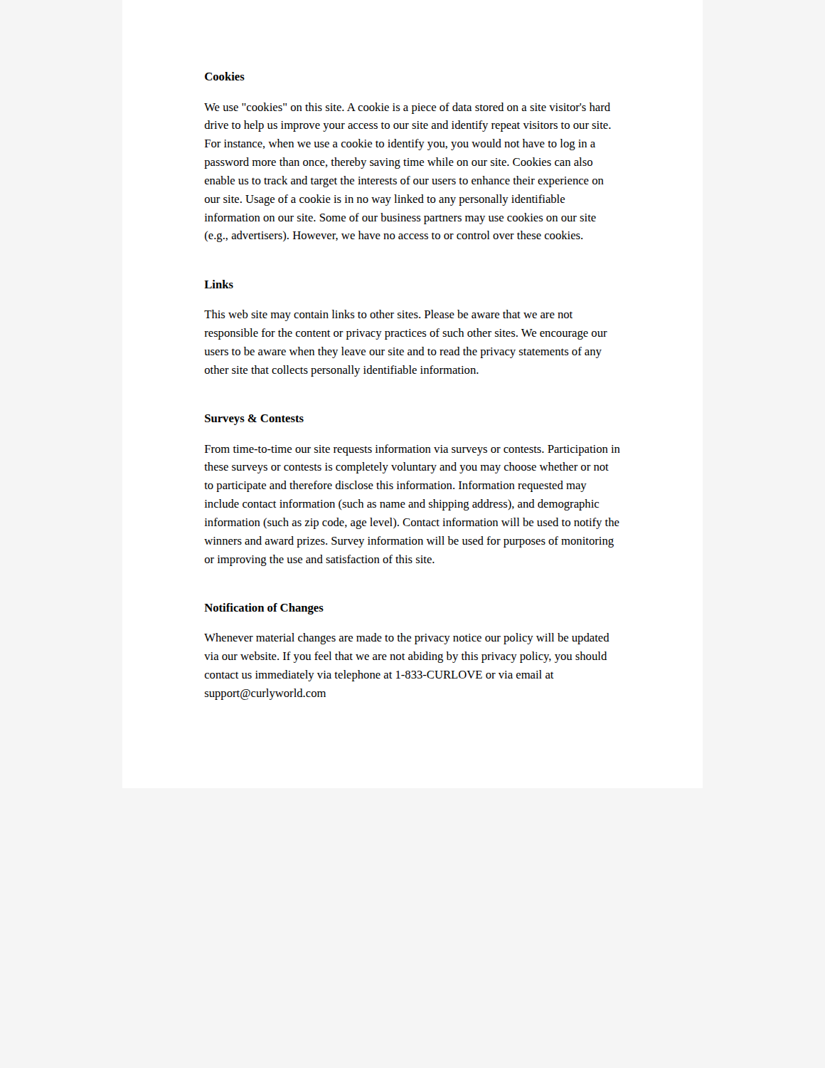Cookies
We use "cookies" on this site. A cookie is a piece of data stored on a site visitor's hard drive to help us improve your access to our site and identify repeat visitors to our site. For instance, when we use a cookie to identify you, you would not have to log in a password more than once, thereby saving time while on our site. Cookies can also enable us to track and target the interests of our users to enhance their experience on our site. Usage of a cookie is in no way linked to any personally identifiable information on our site. Some of our business partners may use cookies on our site (e.g., advertisers). However, we have no access to or control over these cookies.
Links
This web site may contain links to other sites. Please be aware that we are not responsible for the content or privacy practices of such other sites. We encourage our users to be aware when they leave our site and to read the privacy statements of any other site that collects personally identifiable information.
Surveys & Contests
From time-to-time our site requests information via surveys or contests. Participation in these surveys or contests is completely voluntary and you may choose whether or not to participate and therefore disclose this information. Information requested may include contact information (such as name and shipping address), and demographic information (such as zip code, age level). Contact information will be used to notify the winners and award prizes. Survey information will be used for purposes of monitoring or improving the use and satisfaction of this site.
Notification of Changes
Whenever material changes are made to the privacy notice our policy will be updated via our website. If you feel that we are not abiding by this privacy policy, you should contact us immediately via telephone at 1-833-CURLOVE or via email at support@curlyworld.com